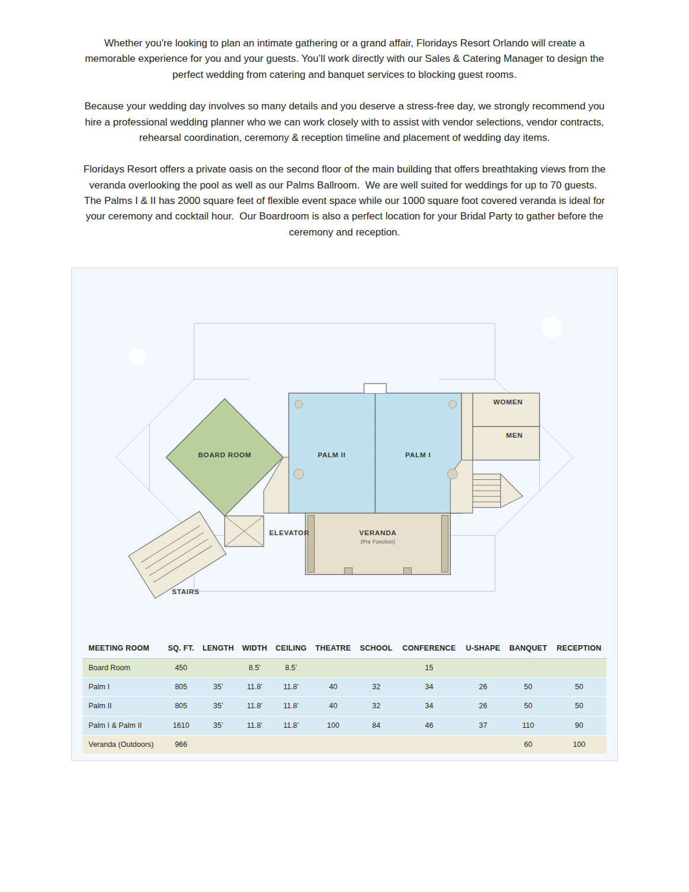Whether you're looking to plan an intimate gathering or a grand affair, Floridays Resort Orlando will create a memorable experience for you and your guests. You’ll work directly with our Sales & Catering Manager to design the perfect wedding from catering and banquet services to blocking guest rooms.
Because your wedding day involves so many details and you deserve a stress-free day, we strongly recommend you hire a professional wedding planner who we can work closely with to assist with vendor selections, vendor contracts, rehearsal coordination, ceremony & reception timeline and placement of wedding day items.
Floridays Resort offers a private oasis on the second floor of the main building that offers breathtaking views from the veranda overlooking the pool as well as our Palms Ballroom. We are well suited for weddings for up to 70 guests. The Palms I & II has 2000 square feet of flexible event space while our 1000 square foot covered veranda is ideal for your ceremony and cocktail hour. Our Boardroom is also a perfect location for your Bridal Party to gather before the ceremony and reception.
BOARD ROOM PALM II PALM I WOMEN MEN VERANDA (Pre Function) ELEVATOR STAIRS
| Meeting Room | Sq. Ft. | Length | Width | Ceiling | Theatre | School | Conference | U-Shape | Banquet | Reception |
| --- | --- | --- | --- | --- | --- | --- | --- | --- | --- | --- |
| Board Room | 450 | | 8.5’ | 8.5’ | | | 15 | | | |
| Palm I | 805 | 35’ | 11.8’ | 11.8’ | 40 | 32 | 34 | 26 | 50 | 50 |
| Palm II | 805 | 35’ | 11.8’ | 11.8’ | 40 | 32 | 34 | 26 | 50 | 50 |
| Palm I & Palm II | 1610 | 35’ | 11.8’ | 11.8’ | 100 | 84 | 46 | 37 | 110 | 90 |
| Veranda (Outdoors) | 966 | | | | | | | | 60 | 100 |